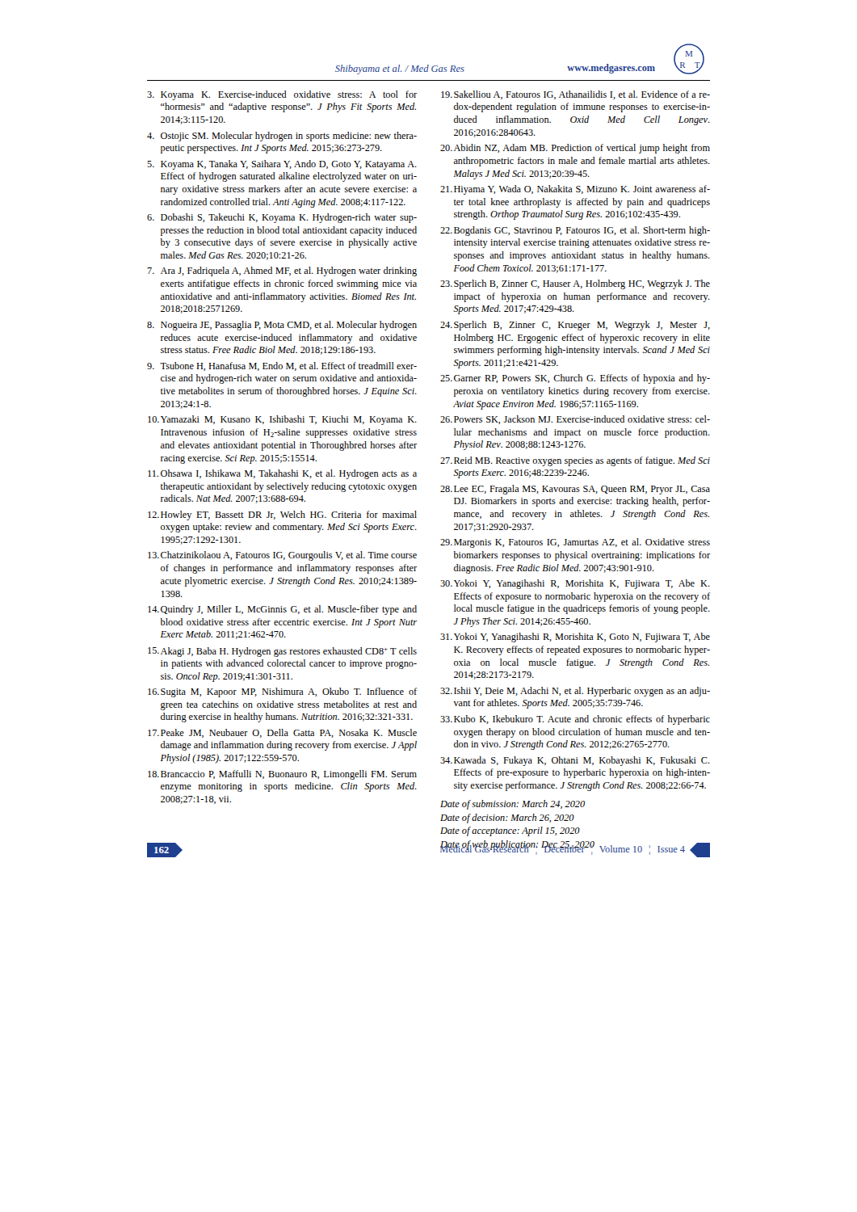Shibayama et al. / Med Gas Res
www.medgasres.com
M R T
3. Koyama K. Exercise-induced oxidative stress: A tool for “hormesis” and “adaptive response”. J Phys Fit Sports Med. 2014;3:115-120.
4. Ostojic SM. Molecular hydrogen in sports medicine: new therapeutic perspectives. Int J Sports Med. 2015;36:273-279.
5. Koyama K, Tanaka Y, Saihara Y, Ando D, Goto Y, Katayama A. Effect of hydrogen saturated alkaline electrolyzed water on urinary oxidative stress markers after an acute severe exercise: a randomized controlled trial. Anti Aging Med. 2008;4:117-122.
6. Dobashi S, Takeuchi K, Koyama K. Hydrogen-rich water suppresses the reduction in blood total antioxidant capacity induced by 3 consecutive days of severe exercise in physically active males. Med Gas Res. 2020;10:21-26.
7. Ara J, Fadriquela A, Ahmed MF, et al. Hydrogen water drinking exerts antifatigue effects in chronic forced swimming mice via antioxidative and anti-inflammatory activities. Biomed Res Int. 2018;2018:2571269.
8. Nogueira JE, Passaglia P, Mota CMD, et al. Molecular hydrogen reduces acute exercise-induced inflammatory and oxidative stress status. Free Radic Biol Med. 2018;129:186-193.
9. Tsubone H, Hanafusa M, Endo M, et al. Effect of treadmill exercise and hydrogen-rich water on serum oxidative and antioxidative metabolites in serum of thoroughbred horses. J Equine Sci. 2013;24:1-8.
10. Yamazaki M, Kusano K, Ishibashi T, Kiuchi M, Koyama K. Intravenous infusion of H2-saline suppresses oxidative stress and elevates antioxidant potential in Thoroughbred horses after racing exercise. Sci Rep. 2015;5:15514.
11. Ohsawa I, Ishikawa M, Takahashi K, et al. Hydrogen acts as a therapeutic antioxidant by selectively reducing cytotoxic oxygen radicals. Nat Med. 2007;13:688-694.
12. Howley ET, Bassett DR Jr, Welch HG. Criteria for maximal oxygen uptake: review and commentary. Med Sci Sports Exerc. 1995;27:1292-1301.
13. Chatzinikolaou A, Fatouros IG, Gourgoulis V, et al. Time course of changes in performance and inflammatory responses after acute plyometric exercise. J Strength Cond Res. 2010;24:1389-1398.
14. Quindry J, Miller L, McGinnis G, et al. Muscle-fiber type and blood oxidative stress after eccentric exercise. Int J Sport Nutr Exerc Metab. 2011;21:462-470.
15. Akagi J, Baba H. Hydrogen gas restores exhausted CD8+ T cells in patients with advanced colorectal cancer to improve prognosis. Oncol Rep. 2019;41:301-311.
16. Sugita M, Kapoor MP, Nishimura A, Okubo T. Influence of green tea catechins on oxidative stress metabolites at rest and during exercise in healthy humans. Nutrition. 2016;32:321-331.
17. Peake JM, Neubauer O, Della Gatta PA, Nosaka K. Muscle damage and inflammation during recovery from exercise. J Appl Physiol (1985). 2017;122:559-570.
18. Brancaccio P, Maffulli N, Buonauro R, Limongelli FM. Serum enzyme monitoring in sports medicine. Clin Sports Med. 2008;27:1-18, vii.
19. Sakelliou A, Fatouros IG, Athanailidis I, et al. Evidence of a redox-dependent regulation of immune responses to exercise-induced inflammation. Oxid Med Cell Longev. 2016;2016:2840643.
20. Abidin NZ, Adam MB. Prediction of vertical jump height from anthropometric factors in male and female martial arts athletes. Malays J Med Sci. 2013;20:39-45.
21. Hiyama Y, Wada O, Nakakita S, Mizuno K. Joint awareness after total knee arthroplasty is affected by pain and quadriceps strength. Orthop Traumatol Surg Res. 2016;102:435-439.
22. Bogdanis GC, Stavrinou P, Fatouros IG, et al. Short-term high-intensity interval exercise training attenuates oxidative stress responses and improves antioxidant status in healthy humans. Food Chem Toxicol. 2013;61:171-177.
23. Sperlich B, Zinner C, Hauser A, Holmberg HC, Wegrzyk J. The impact of hyperoxia on human performance and recovery. Sports Med. 2017;47:429-438.
24. Sperlich B, Zinner C, Krueger M, Wegrzyk J, Mester J, Holmberg HC. Ergogenic effect of hyperoxic recovery in elite swimmers performing high-intensity intervals. Scand J Med Sci Sports. 2011;21:e421-429.
25. Garner RP, Powers SK, Church G. Effects of hypoxia and hyperoxia on ventilatory kinetics during recovery from exercise. Aviat Space Environ Med. 1986;57:1165-1169.
26. Powers SK, Jackson MJ. Exercise-induced oxidative stress: cellular mechanisms and impact on muscle force production. Physiol Rev. 2008;88:1243-1276.
27. Reid MB. Reactive oxygen species as agents of fatigue. Med Sci Sports Exerc. 2016;48:2239-2246.
28. Lee EC, Fragala MS, Kavouras SA, Queen RM, Pryor JL, Casa DJ. Biomarkers in sports and exercise: tracking health, performance, and recovery in athletes. J Strength Cond Res. 2017;31:2920-2937.
29. Margonis K, Fatouros IG, Jamurtas AZ, et al. Oxidative stress biomarkers responses to physical overtraining: implications for diagnosis. Free Radic Biol Med. 2007;43:901-910.
30. Yokoi Y, Yanagihashi R, Morishita K, Fujiwara T, Abe K. Effects of exposure to normobaric hyperoxia on the recovery of local muscle fatigue in the quadriceps femoris of young people. J Phys Ther Sci. 2014;26:455-460.
31. Yokoi Y, Yanagihashi R, Morishita K, Goto N, Fujiwara T, Abe K. Recovery effects of repeated exposures to normobaric hyperoxia on local muscle fatigue. J Strength Cond Res. 2014;28:2173-2179.
32. Ishii Y, Deie M, Adachi N, et al. Hyperbaric oxygen as an adjuvant for athletes. Sports Med. 2005;35:739-746.
33. Kubo K, Ikebukuro T. Acute and chronic effects of hyperbaric oxygen therapy on blood circulation of human muscle and tendon in vivo. J Strength Cond Res. 2012;26:2765-2770.
34. Kawada S, Fukaya K, Ohtani M, Kobayashi K, Fukusaki C. Effects of pre-exposure to hyperbaric hyperoxia on high-intensity exercise performance. J Strength Cond Res. 2008;22:66-74.
Date of submission: March 24, 2020
Date of decision: March 26, 2020
Date of acceptance: April 15, 2020
Date of web publication: Dec 25, 2020
162
Medical Gas Research ¦ December ¦ Volume 10 ¦ Issue 4